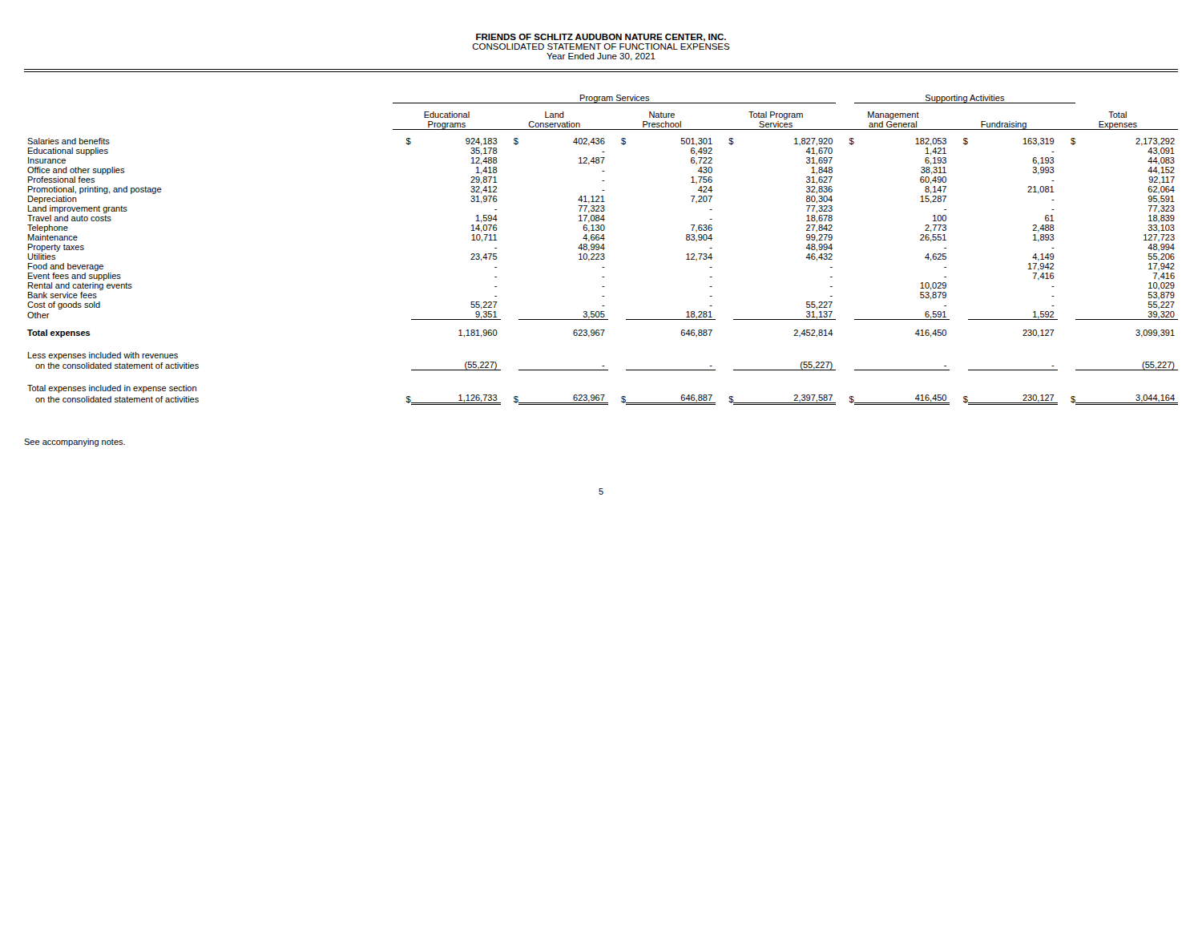FRIENDS OF SCHLITZ AUDUBON NATURE CENTER, INC.
CONSOLIDATED STATEMENT OF FUNCTIONAL EXPENSES
Year Ended June 30, 2021
| | Program Services | | Supporting Activities | |
| | Educational | Land | Nature | Total Program | Management | | Total |
| | Programs | Conservation | Preschool | Services | and General | Fundraising | Expenses |
| Salaries and benefits | $ | 924,183 | $ | 402,436 | $ | 501,301 | $ | 1,827,920 | $ | 182,053 | $ | 163,319 | $ | 2,173,292 |
| Educational supplies | | 35,178 | | - | | 6,492 | | 41,670 | | 1,421 | | - | | 43,091 |
| Insurance | | 12,488 | | 12,487 | | 6,722 | | 31,697 | | 6,193 | | 6,193 | | 44,083 |
| Office and other supplies | | 1,418 | | - | | 430 | | 1,848 | | 38,311 | | 3,993 | | 44,152 |
| Professional fees | | 29,871 | | - | | 1,756 | | 31,627 | | 60,490 | | - | | 92,117 |
| Promotional, printing, and postage | | 32,412 | | - | | 424 | | 32,836 | | 8,147 | | 21,081 | | 62,064 |
| Depreciation | | 31,976 | | 41,121 | | 7,207 | | 80,304 | | 15,287 | | - | | 95,591 |
| Land improvement grants | | - | | 77,323 | | - | | 77,323 | | - | | - | | 77,323 |
| Travel and auto costs | | 1,594 | | 17,084 | | - | | 18,678 | | 100 | | 61 | | 18,839 |
| Telephone | | 14,076 | | 6,130 | | 7,636 | | 27,842 | | 2,773 | | 2,488 | | 33,103 |
| Maintenance | | 10,711 | | 4,664 | | 83,904 | | 99,279 | | 26,551 | | 1,893 | | 127,723 |
| Property taxes | | - | | 48,994 | | - | | 48,994 | | - | | - | | 48,994 |
| Utilities | | 23,475 | | 10,223 | | 12,734 | | 46,432 | | 4,625 | | 4,149 | | 55,206 |
| Food and beverage | | - | | - | | - | | - | | - | | 17,942 | | 17,942 |
| Event fees and supplies | | - | | - | | - | | - | | - | | 7,416 | | 7,416 |
| Rental and catering events | | - | | - | | - | | - | | 10,029 | | - | | 10,029 |
| Bank service fees | | - | | - | | - | | - | | 53,879 | | - | | 53,879 |
| Cost of goods sold | | 55,227 | | - | | - | | 55,227 | | - | | - | | 55,227 |
| Other | | 9,351 | | 3,505 | | 18,281 | | 31,137 | | 6,591 | | 1,592 | | 39,320 |
| Total expenses | | 1,181,960 | | 623,967 | | 646,887 | | 2,452,814 | | 416,450 | | 230,127 | | 3,099,391 |
| Less expenses included with revenues | |
| on the consolidated statement of activities | | (55,227) | | - | | - | | (55,227) | | - | | - | | (55,227) |
| Total expenses included in expense section | |
| on the consolidated statement of activities | $ | 1,126,733 | $ | 623,967 | $ | 646,887 | $ | 2,397,587 | $ | 416,450 | $ | 230,127 | $ | 3,044,164 |
See accompanying notes.
5